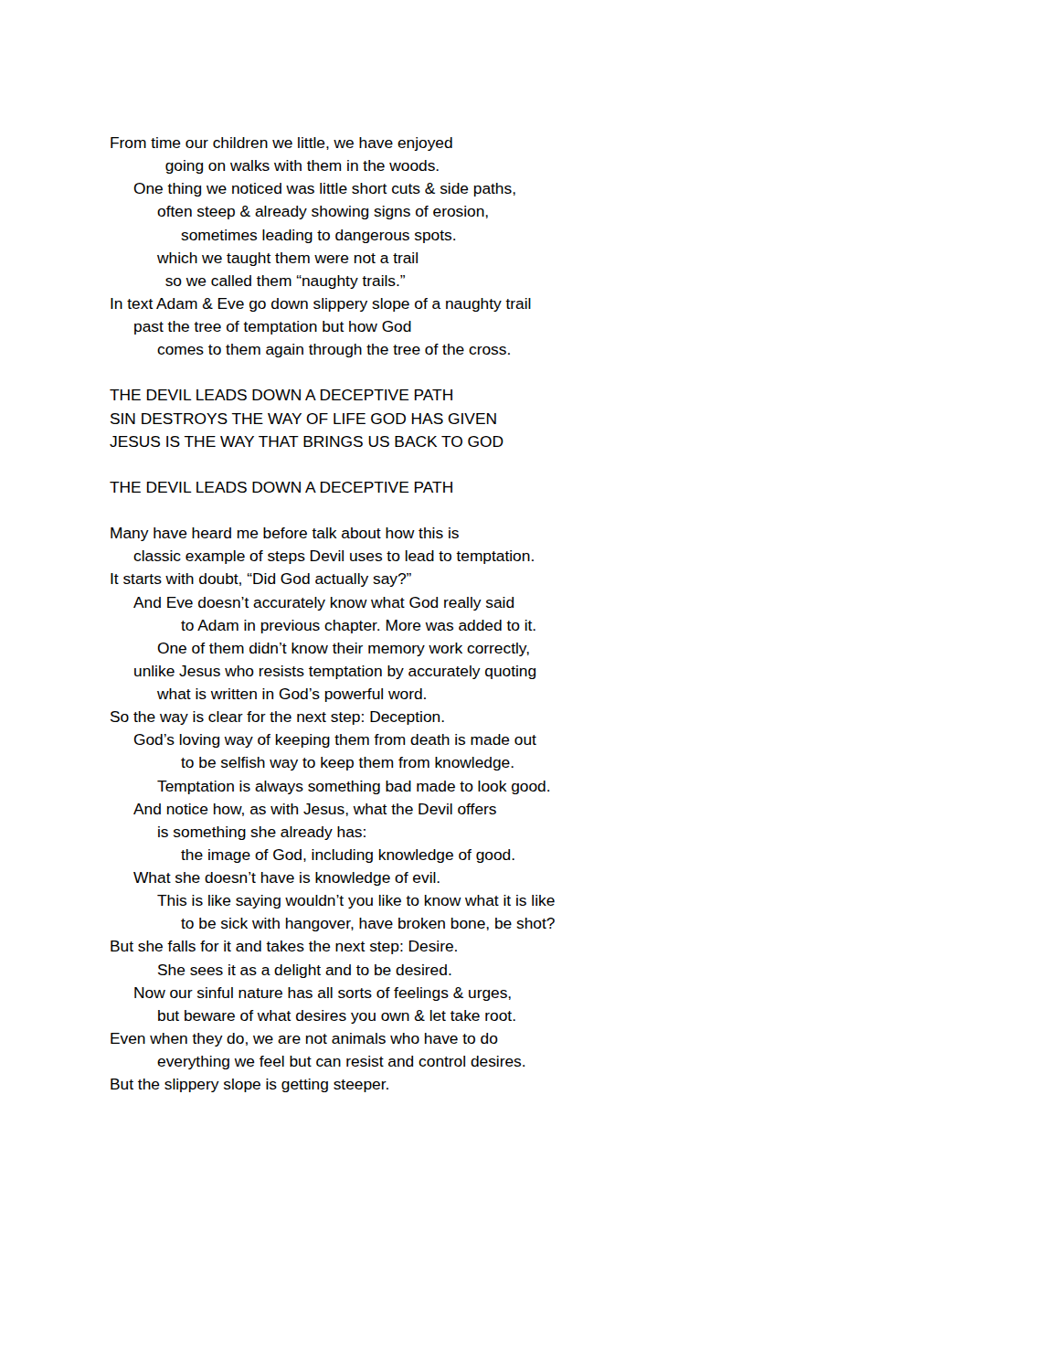From time our children we little, we have enjoyed
going on walks with them in the woods.
One thing we noticed was little short cuts & side paths,
often steep & already showing signs of erosion,
sometimes leading to dangerous spots.
which we taught them were not a trail
so we called them “naughty trails.”
In text Adam & Eve go down slippery slope of a naughty trail
past the tree of temptation but how God
comes to them again through the tree of the cross.
THE DEVIL LEADS DOWN A DECEPTIVE PATH
SIN DESTROYS THE WAY OF LIFE GOD HAS GIVEN
JESUS IS THE WAY THAT BRINGS US BACK TO GOD
THE DEVIL LEADS DOWN A DECEPTIVE PATH
Many have heard me before talk about how this is
classic example of steps Devil uses to lead to temptation.
It starts with doubt, “Did God actually say?”
And Eve doesn’t accurately know what God really said
to Adam in previous chapter. More was added to it.
One of them didn’t know their memory work correctly,
unlike Jesus who resists temptation by accurately quoting
what is written in God’s powerful word.
So the way is clear for the next step: Deception.
God’s loving way of keeping them from death is made out
to be selfish way to keep them from knowledge.
Temptation is always something bad made to look good.
And notice how, as with Jesus, what the Devil offers
is something she already has:
the image of God, including knowledge of good.
What she doesn’t have is knowledge of evil.
This is like saying wouldn’t you like to know what it is like
to be sick with hangover, have broken bone, be shot?
But she falls for it and takes the next step: Desire.
She sees it as a delight and to be desired.
Now our sinful nature has all sorts of feelings & urges,
but beware of what desires you own & let take root.
Even when they do, we are not animals who have to do
everything we feel but can resist and control desires.
But the slippery slope is getting steeper.